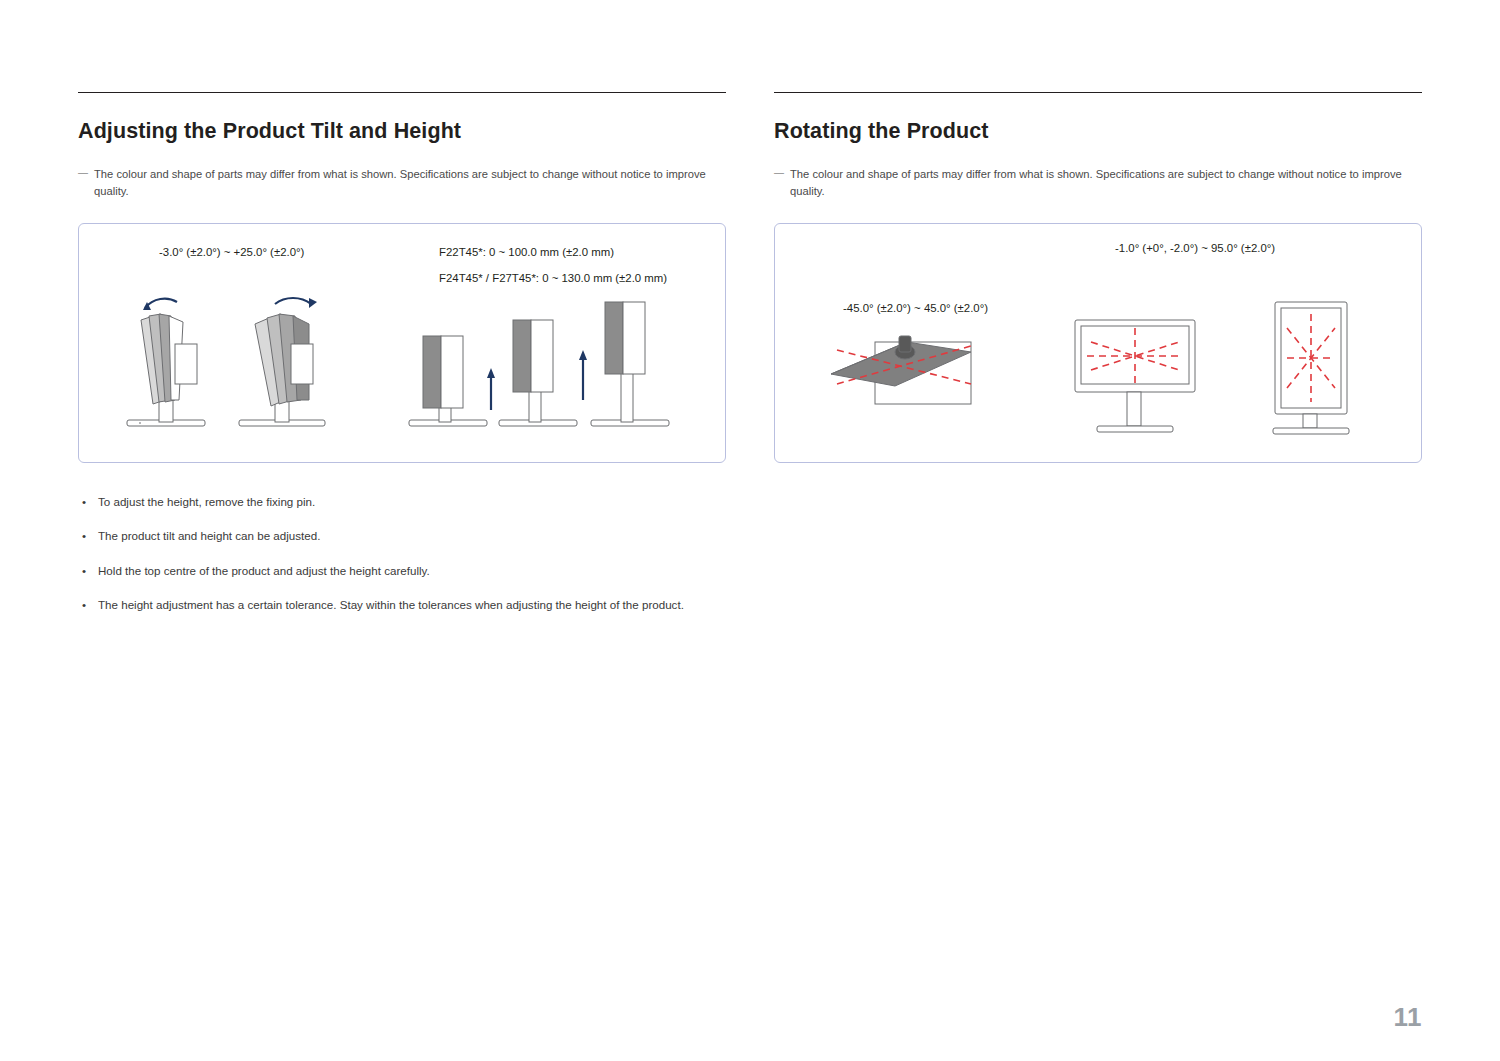Adjusting the Product Tilt and Height
The colour and shape of parts may differ from what is shown. Specifications are subject to change without notice to improve quality.
-3.0° (±2.0°) ~ +25.0° (±2.0°)
F22T45*: 0 ~ 100.0 mm (±2.0 mm)
F24T45* / F27T45*: 0 ~ 130.0 mm (±2.0 mm)
To adjust the height, remove the fixing pin.
The product tilt and height can be adjusted.
Hold the top centre of the product and adjust the height carefully.
The height adjustment has a certain tolerance. Stay within the tolerances when adjusting the height of the product.
Rotating the Product
The colour and shape of parts may differ from what is shown. Specifications are subject to change without notice to improve quality.
-1.0° (+0°, -2.0°) ~ 95.0° (±2.0°)
-45.0° (±2.0°) ~ 45.0° (±2.0°)
11